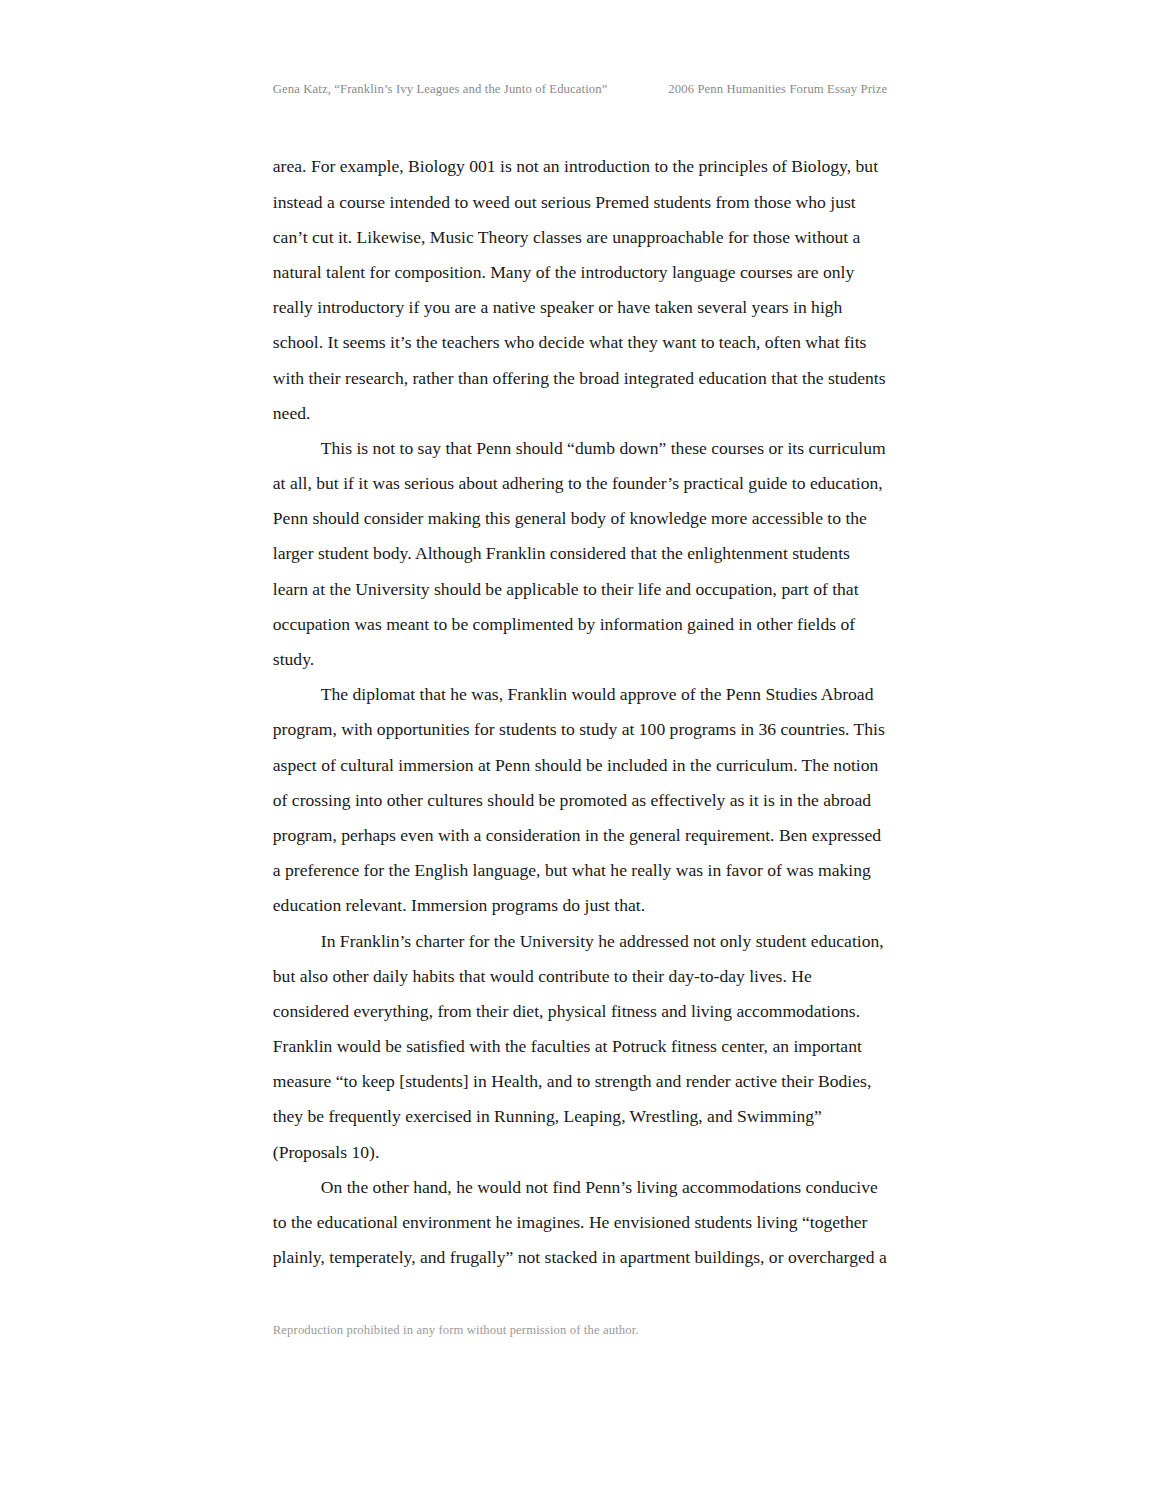Gena Katz, “Franklin’s Ivy Leagues and the Junto of Education”
2006 Penn Humanities Forum Essay Prize
area. For example, Biology 001 is not an introduction to the principles of Biology, but instead a course intended to weed out serious Premed students from those who just can’t cut it. Likewise, Music Theory classes are unapproachable for those without a natural talent for composition. Many of the introductory language courses are only really introductory if you are a native speaker or have taken several years in high school. It seems it’s the teachers who decide what they want to teach, often what fits with their research, rather than offering the broad integrated education that the students need.
This is not to say that Penn should “dumb down” these courses or its curriculum at all, but if it was serious about adhering to the founder’s practical guide to education, Penn should consider making this general body of knowledge more accessible to the larger student body. Although Franklin considered that the enlightenment students learn at the University should be applicable to their life and occupation, part of that occupation was meant to be complimented by information gained in other fields of study.
The diplomat that he was, Franklin would approve of the Penn Studies Abroad program, with opportunities for students to study at 100 programs in 36 countries. This aspect of cultural immersion at Penn should be included in the curriculum. The notion of crossing into other cultures should be promoted as effectively as it is in the abroad program, perhaps even with a consideration in the general requirement. Ben expressed a preference for the English language, but what he really was in favor of was making education relevant. Immersion programs do just that.
In Franklin’s charter for the University he addressed not only student education, but also other daily habits that would contribute to their day-to-day lives. He considered everything, from their diet, physical fitness and living accommodations. Franklin would be satisfied with the faculties at Potruck fitness center, an important measure “to keep [students] in Health, and to strength and render active their Bodies, they be frequently exercised in Running, Leaping, Wrestling, and Swimming” (Proposals 10).
On the other hand, he would not find Penn’s living accommodations conducive to the educational environment he imagines. He envisioned students living “together plainly, temperately, and frugally” not stacked in apartment buildings, or overcharged a
Reproduction prohibited in any form without permission of the author.